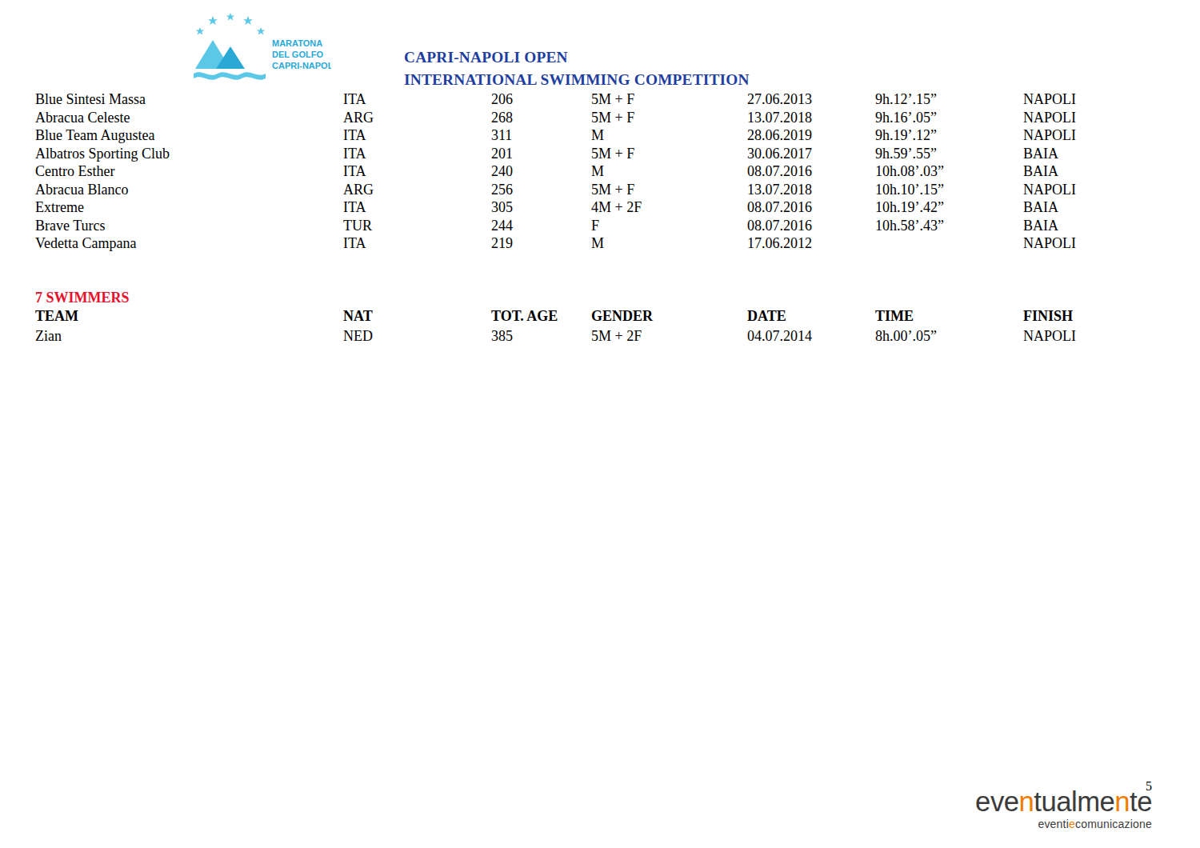MARATONA DEL GOLFO CAPRI-NAPOLI
CAPRI-NAPOLI OPEN INTERNATIONAL SWIMMING COMPETITION
| Blue Sintesi Massa | ITA | 206 | 5M + F | 27.06.2013 | 9h.12’.15” | NAPOLI |
| Abracua Celeste | ARG | 268 | 5M + F | 13.07.2018 | 9h.16’.05” | NAPOLI |
| Blue Team Augustea | ITA | 311 | M | 28.06.2019 | 9h.19’.12” | NAPOLI |
| Albatros Sporting Club | ITA | 201 | 5M + F | 30.06.2017 | 9h.59’.55” | BAIA |
| Centro Esther | ITA | 240 | M | 08.07.2016 | 10h.08’.03” | BAIA |
| Abracua Blanco | ARG | 256 | 5M + F | 13.07.2018 | 10h.10’.15” | NAPOLI |
| Extreme | ITA | 305 | 4M + 2F | 08.07.2016 | 10h.19’.42” | BAIA |
| Brave Turcs | TUR | 244 | F | 08.07.2016 | 10h.58’.43” | BAIA |
| Vedetta Campana | ITA | 219 | M | 17.06.2012 | | NAPOLI |
7 SWIMMERS
| TEAM | NAT | TOT. AGE | GENDER | DATE | TIME | FINISH |
| Zian | NED | 385 | 5M + 2F | 04.07.2014 | 8h.00’.05” | NAPOLI |
5
eventualmente
eventiecomunicazione